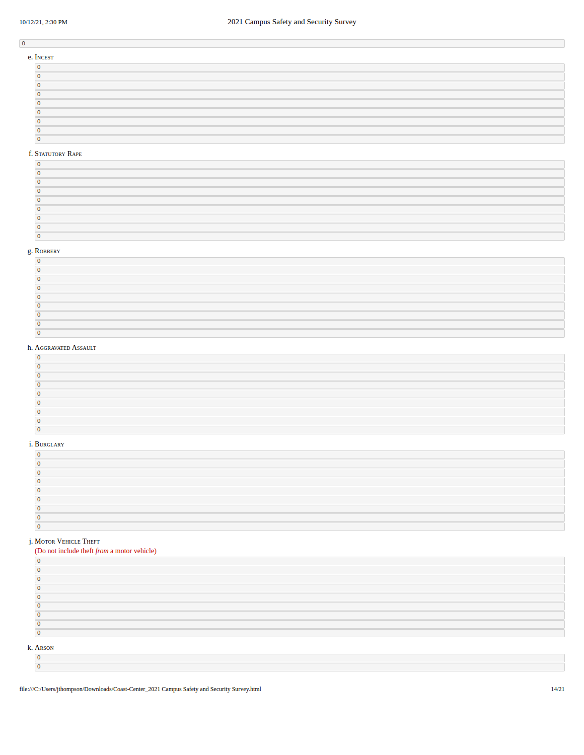10/12/21, 2:30 PM
2021 Campus Safety and Security Survey
0
Incest
0
0
0
0
0
0
0
0
0
Statutory Rape
0
0
0
0
0
0
0
0
0
Robbery
0
0
0
0
0
0
0
0
0
Aggravated Assault
0
0
0
0
0
0
0
0
0
Burglary
0
0
0
0
0
0
0
0
0
Motor Vehicle Theft
(Do not include theft from a motor vehicle)
0
0
0
0
0
0
0
0
0
Arson
0
0
file:///C:/Users/jthompson/Downloads/Coast-Center_2021 Campus Safety and Security Survey.html
14/21